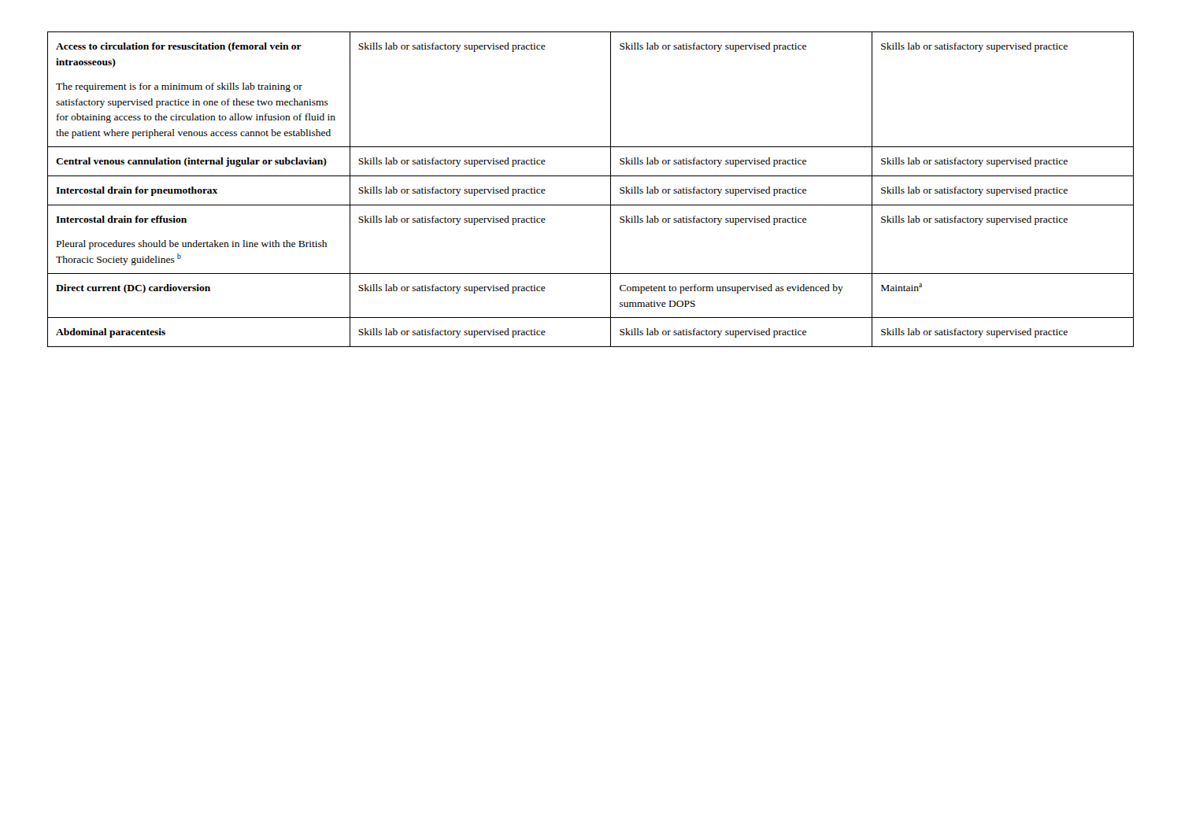| Access to circulation for resuscitation (femoral vein or intraosseous) The requirement is for a minimum of skills lab training or satisfactory supervised practice in one of these two mechanisms for obtaining access to the circulation to allow infusion of fluid in the patient where peripheral venous access cannot be established | Skills lab or satisfactory supervised practice | Skills lab or satisfactory supervised practice | Skills lab or satisfactory supervised practice |
| Central venous cannulation (internal jugular or subclavian) | Skills lab or satisfactory supervised practice | Skills lab or satisfactory supervised practice | Skills lab or satisfactory supervised practice |
| Intercostal drain for pneumothorax | Skills lab or satisfactory supervised practice | Skills lab or satisfactory supervised practice | Skills lab or satisfactory supervised practice |
| Intercostal drain for effusion Pleural procedures should be undertaken in line with the British Thoracic Society guidelines b | Skills lab or satisfactory supervised practice | Skills lab or satisfactory supervised practice | Skills lab or satisfactory supervised practice |
| Direct current (DC) cardioversion | Skills lab or satisfactory supervised practice | Competent to perform unsupervised as evidenced by summative DOPS | Maintain a |
| Abdominal paracentesis | Skills lab or satisfactory supervised practice | Skills lab or satisfactory supervised practice | Skills lab or satisfactory supervised practice |